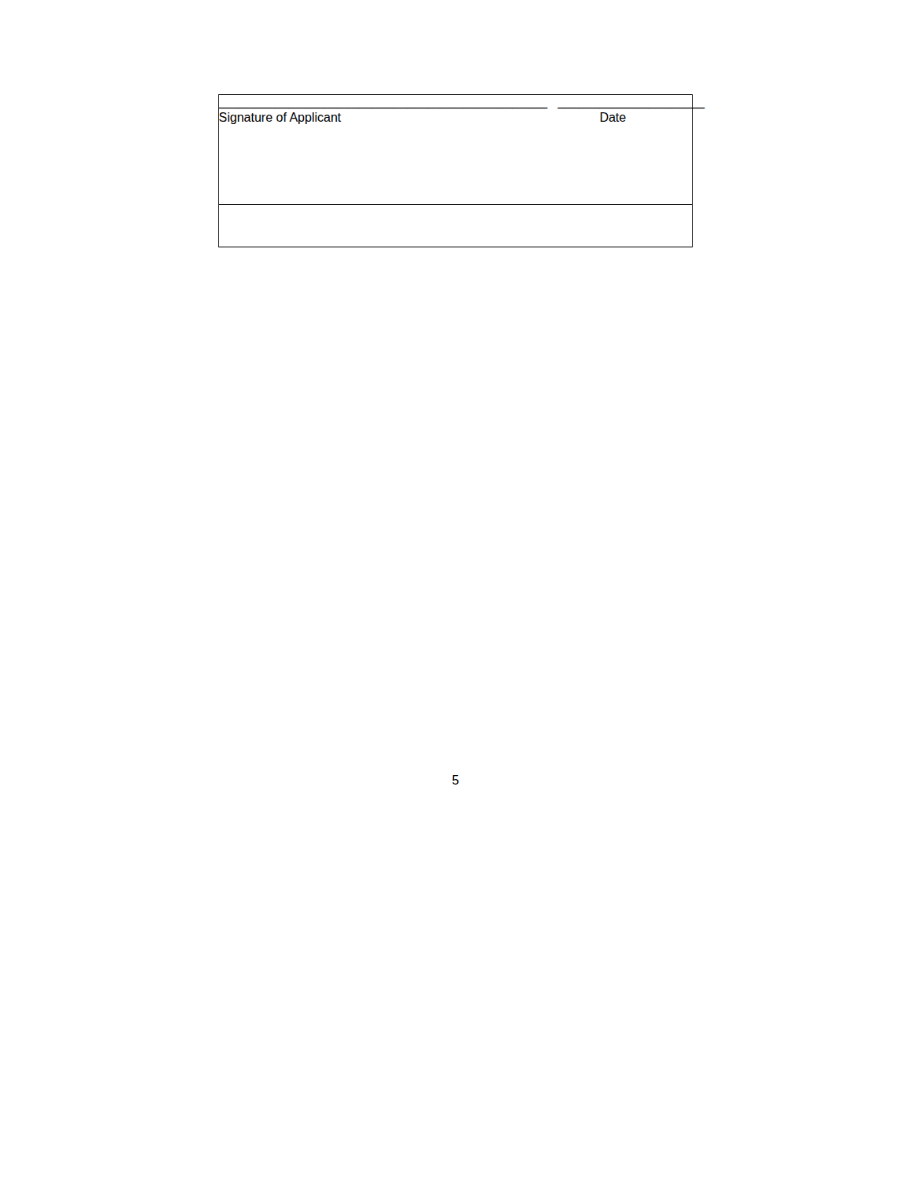| _______________________________________________ _____________________ Signature of Applicant Date |
5